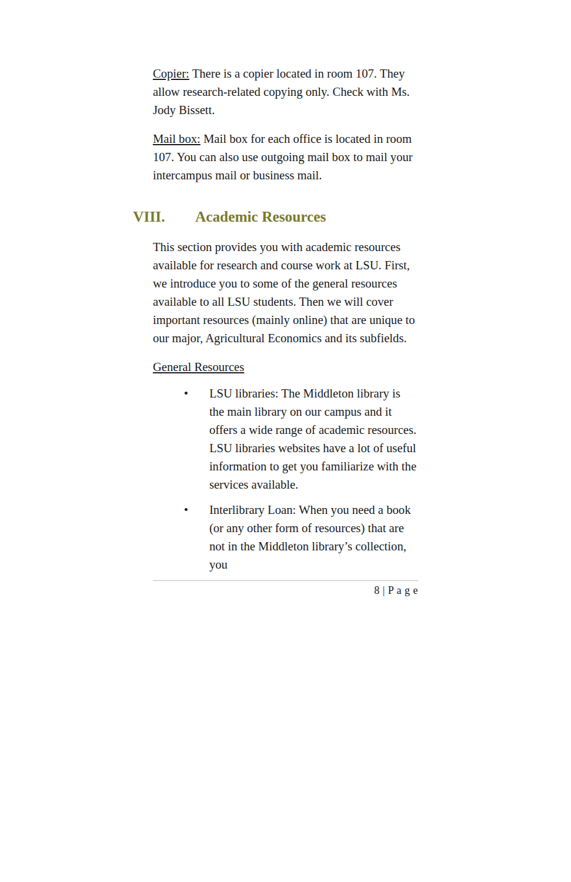Copier: There is a copier located in room 107. They allow research-related copying only. Check with Ms. Jody Bissett.
Mail box: Mail box for each office is located in room 107. You can also use outgoing mail box to mail your intercampus mail or business mail.
VIII. Academic Resources
This section provides you with academic resources available for research and course work at LSU. First, we introduce you to some of the general resources available to all LSU students. Then we will cover important resources (mainly online) that are unique to our major, Agricultural Economics and its subfields.
General Resources
LSU libraries: The Middleton library is the main library on our campus and it offers a wide range of academic resources. LSU libraries websites have a lot of useful information to get you familiarize with the services available.
Interlibrary Loan: When you need a book (or any other form of resources) that are not in the Middleton library’s collection, you
8 | P a g e